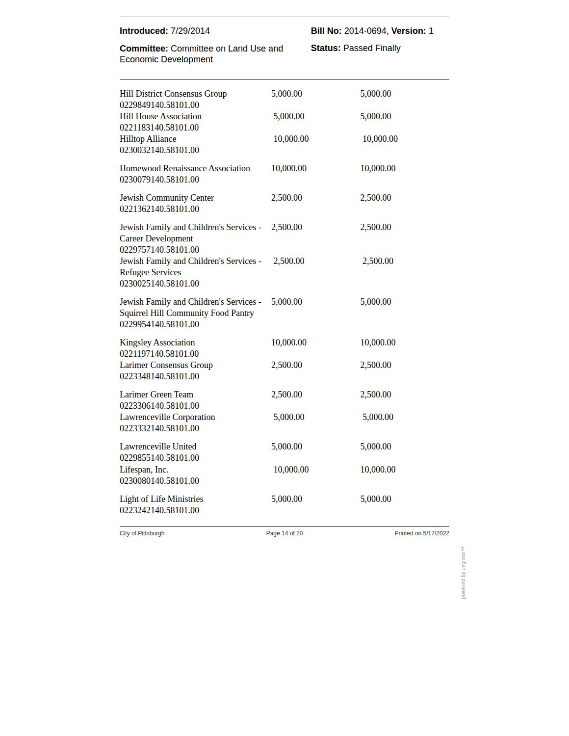| Introduced: 7/29/2014 | Bill No: 2014-0694, Version: 1 |
| Committee: Committee on Land Use and Economic Development | Status: Passed Finally |
| Hill District Consensus Group 0229849140.58101.00 | 5,000.00 | 5,000.00 |
| Hill House Association 0221183140.58101.00 | 5,000.00 | 5,000.00 |
| Hilltop Alliance 0230032140.58101.00 | 10,000.00 | 10,000.00 |
| Homewood Renaissance Association 0230079140.58101.00 | 10,000.00 | 10,000.00 |
| Jewish Community Center 0221362140.58101.00 | 2,500.00 | 2,500.00 |
| Jewish Family and Children's Services - Career Development 0229757140.58101.00 | 2,500.00 | 2,500.00 |
| Jewish Family and Children's Services - Refugee Services 0230025140.58101.00 | 2,500.00 | 2,500.00 |
| Jewish Family and Children's Services - Squirrel Hill Community Food Pantry 0229954140.58101.00 | 5,000.00 | 5,000.00 |
| Kingsley Association 0221197140.58101.00 | 10,000.00 | 10,000.00 |
| Larimer Consensus Group 0223348140.58101.00 | 2,500.00 | 2,500.00 |
| Larimer Green Team 0223306140.58101.00 | 2,500.00 | 2,500.00 |
| Lawrenceville Corporation 0223332140.58101.00 | 5,000.00 | 5,000.00 |
| Lawrenceville United 0229855140.58101.00 | 5,000.00 | 5,000.00 |
| Lifespan, Inc. 0230080140.58101.00 | 10,000.00 | 10,000.00 |
| Light of Life Ministries 0223242140.58101.00 | 5,000.00 | 5,000.00 |
City of Pittsburgh
Page 14 of 20
Printed on 5/17/2022
powered by Legistar™